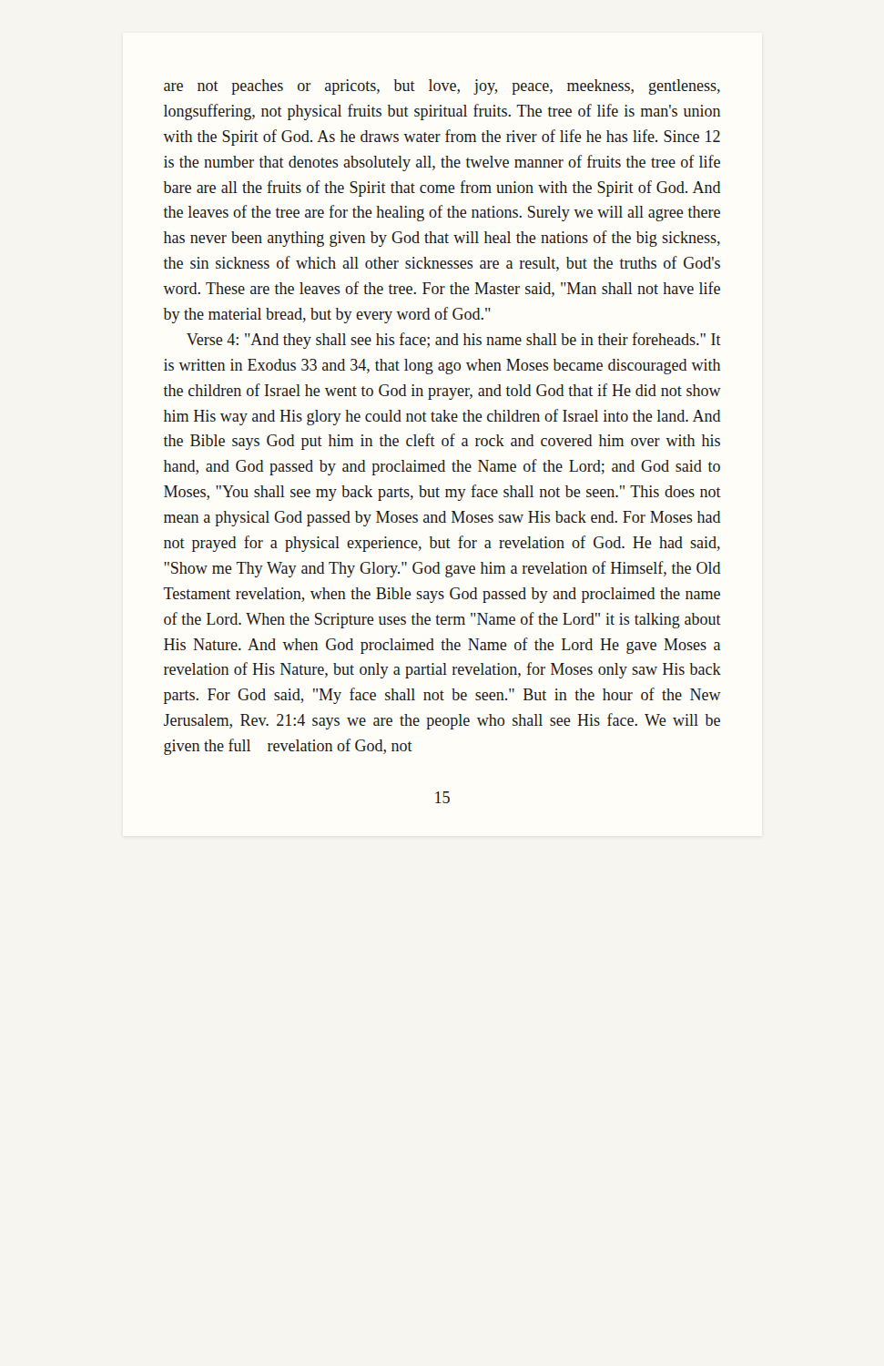are not peaches or apricots, but love, joy, peace, meekness, gentleness, longsuffering, not physical fruits but spiritual fruits. The tree of life is man's union with the Spirit of God. As he draws water from the river of life he has life. Since 12 is the number that denotes absolutely all, the twelve manner of fruits the tree of life bare are all the fruits of the Spirit that come from union with the Spirit of God. And the leaves of the tree are for the healing of the nations. Surely we will all agree there has never been anything given by God that will heal the nations of the big sickness, the sin sickness of which all other sicknesses are a result, but the truths of God's word. These are the leaves of the tree. For the Master said, "Man shall not have life by the material bread, but by every word of God."
Verse 4: "And they shall see his face; and his name shall be in their foreheads." It is written in Exodus 33 and 34, that long ago when Moses became discouraged with the children of Israel he went to God in prayer, and told God that if He did not show him His way and His glory he could not take the children of Israel into the land. And the Bible says God put him in the cleft of a rock and covered him over with his hand, and God passed by and proclaimed the Name of the Lord; and God said to Moses, "You shall see my back parts, but my face shall not be seen." This does not mean a physical God passed by Moses and Moses saw His back end. For Moses had not prayed for a physical experience, but for a revelation of God. He had said, "Show me Thy Way and Thy Glory." God gave him a revelation of Himself, the Old Testament revelation, when the Bible says God passed by and proclaimed the name of the Lord. When the Scripture uses the term "Name of the Lord" it is talking about His Nature. And when God proclaimed the Name of the Lord He gave Moses a revelation of His Nature, but only a partial revelation, for Moses only saw His back parts. For God said, "My face shall not be seen." But in the hour of the New Jerusalem, Rev. 21:4 says we are the people who shall see His face. We will be given the full revelation of God, not
15